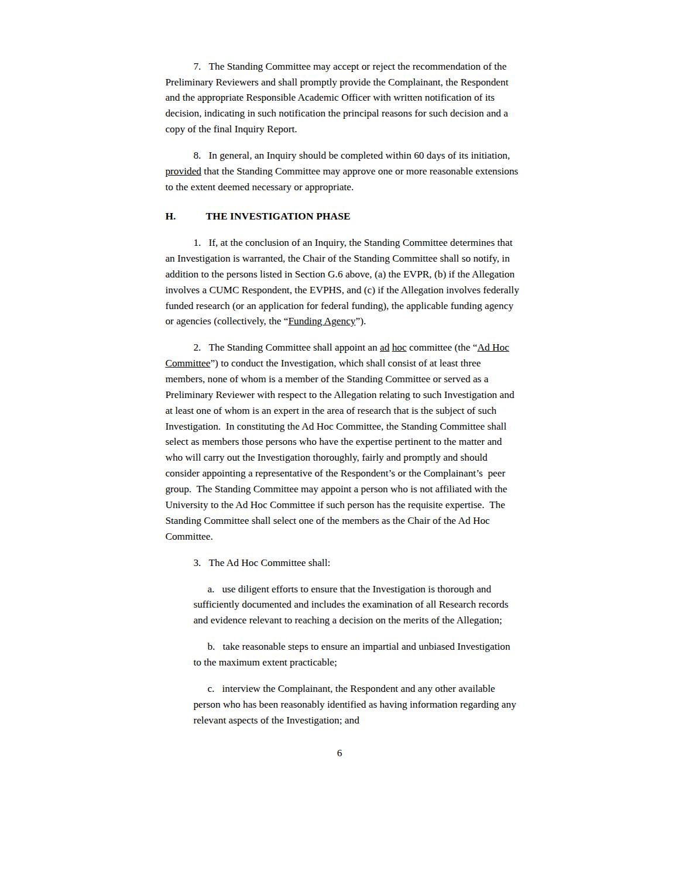7. The Standing Committee may accept or reject the recommendation of the Preliminary Reviewers and shall promptly provide the Complainant, the Respondent and the appropriate Responsible Academic Officer with written notification of its decision, indicating in such notification the principal reasons for such decision and a copy of the final Inquiry Report.
8. In general, an Inquiry should be completed within 60 days of its initiation, provided that the Standing Committee may approve one or more reasonable extensions to the extent deemed necessary or appropriate.
H. The Investigation Phase
1. If, at the conclusion of an Inquiry, the Standing Committee determines that an Investigation is warranted, the Chair of the Standing Committee shall so notify, in addition to the persons listed in Section G.6 above, (a) the EVPR, (b) if the Allegation involves a CUMC Respondent, the EVPHS, and (c) if the Allegation involves federally funded research (or an application for federal funding), the applicable funding agency or agencies (collectively, the “Funding Agency”).
2. The Standing Committee shall appoint an ad hoc committee (the “Ad Hoc Committee”) to conduct the Investigation, which shall consist of at least three members, none of whom is a member of the Standing Committee or served as a Preliminary Reviewer with respect to the Allegation relating to such Investigation and at least one of whom is an expert in the area of research that is the subject of such Investigation. In constituting the Ad Hoc Committee, the Standing Committee shall select as members those persons who have the expertise pertinent to the matter and who will carry out the Investigation thoroughly, fairly and promptly and should consider appointing a representative of the Respondent’s or the Complainant’s peer group. The Standing Committee may appoint a person who is not affiliated with the University to the Ad Hoc Committee if such person has the requisite expertise. The Standing Committee shall select one of the members as the Chair of the Ad Hoc Committee.
3. The Ad Hoc Committee shall:
a. use diligent efforts to ensure that the Investigation is thorough and sufficiently documented and includes the examination of all Research records and evidence relevant to reaching a decision on the merits of the Allegation;
b. take reasonable steps to ensure an impartial and unbiased Investigation to the maximum extent practicable;
c. interview the Complainant, the Respondent and any other available person who has been reasonably identified as having information regarding any relevant aspects of the Investigation; and
6